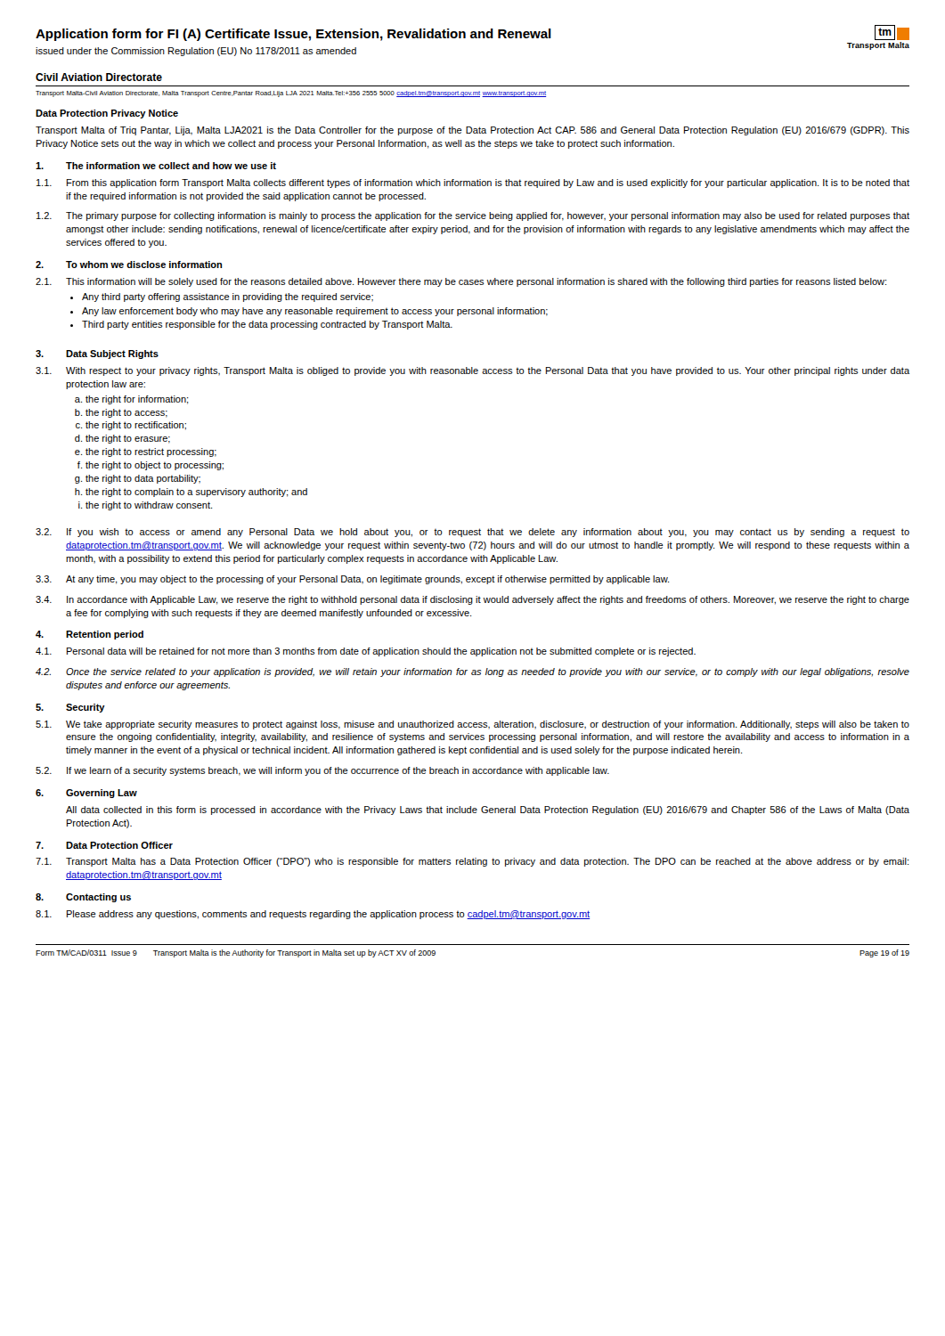Application form for FI (A) Certificate Issue, Extension, Revalidation and Renewal
issued under the Commission Regulation (EU) No 1178/2011 as amended
tm
Transport Malta
Civil Aviation Directorate
Transport Malta-Civil Aviation Directorate, Malta Transport Centre,Pantar Road,Lija LJA 2021 Malta.Tel:+356 2555 5000 cadpel.tm@transport.gov.mt www.transport.gov.mt
Data Protection Privacy Notice
Transport Malta of Triq Pantar, Lija, Malta LJA2021 is the Data Controller for the purpose of the Data Protection Act CAP. 586 and General Data Protection Regulation (EU) 2016/679 (GDPR). This Privacy Notice sets out the way in which we collect and process your Personal Information, as well as the steps we take to protect such information.
1.
The information we collect and how we use it
1.1.
From this application form Transport Malta collects different types of information which information is that required by Law and is used explicitly for your particular application. It is to be noted that if the required information is not provided the said application cannot be processed.
1.2.
The primary purpose for collecting information is mainly to process the application for the service being applied for, however, your personal information may also be used for related purposes that amongst other include: sending notifications, renewal of licence/certificate after expiry period, and for the provision of information with regards to any legislative amendments which may affect the services offered to you.
2.
To whom we disclose information
2.1.
This information will be solely used for the reasons detailed above. However there may be cases where personal information is shared with the following third parties for reasons listed below:
Any third party offering assistance in providing the required service;
Any law enforcement body who may have any reasonable requirement to access your personal information;
Third party entities responsible for the data processing contracted by Transport Malta.
3.
Data Subject Rights
3.1.
With respect to your privacy rights, Transport Malta is obliged to provide you with reasonable access to the Personal Data that you have provided to us. Your other principal rights under data protection law are:
the right for information;
the right to access;
the right to rectification;
the right to erasure;
the right to restrict processing;
the right to object to processing;
the right to data portability;
the right to complain to a supervisory authority; and
the right to withdraw consent.
3.2.
If you wish to access or amend any Personal Data we hold about you, or to request that we delete any information about you, you may contact us by sending a request to dataprotection.tm@transport.gov.mt. We will acknowledge your request within seventy-two (72) hours and will do our utmost to handle it promptly. We will respond to these requests within a month, with a possibility to extend this period for particularly complex requests in accordance with Applicable Law.
3.3.
At any time, you may object to the processing of your Personal Data, on legitimate grounds, except if otherwise permitted by applicable law.
3.4.
In accordance with Applicable Law, we reserve the right to withhold personal data if disclosing it would adversely affect the rights and freedoms of others. Moreover, we reserve the right to charge a fee for complying with such requests if they are deemed manifestly unfounded or excessive.
4.
Retention period
4.1.
Personal data will be retained for not more than 3 months from date of application should the application not be submitted complete or is rejected.
4.2.
Once the service related to your application is provided, we will retain your information for as long as needed to provide you with our service, or to comply with our legal obligations, resolve disputes and enforce our agreements.
5.
Security
5.1.
We take appropriate security measures to protect against loss, misuse and unauthorized access, alteration, disclosure, or destruction of your information. Additionally, steps will also be taken to ensure the ongoing confidentiality, integrity, availability, and resilience of systems and services processing personal information, and will restore the availability and access to information in a timely manner in the event of a physical or technical incident. All information gathered is kept confidential and is used solely for the purpose indicated herein.
5.2.
If we learn of a security systems breach, we will inform you of the occurrence of the breach in accordance with applicable law.
6.
Governing Law
All data collected in this form is processed in accordance with the Privacy Laws that include General Data Protection Regulation (EU) 2016/679 and Chapter 586 of the Laws of Malta (Data Protection Act).
7.
Data Protection Officer
7.1.
Transport Malta has a Data Protection Officer (“DPO”) who is responsible for matters relating to privacy and data protection. The DPO can be reached at the above address or by email: dataprotection.tm@transport.gov.mt
8.
Contacting us
8.1.
Please address any questions, comments and requests regarding the application process to cadpel.tm@transport.gov.mt
Form TM/CAD/0311 Issue 9
Transport Malta is the Authority for Transport in Malta set up by ACT XV of 2009
Page 19 of 19